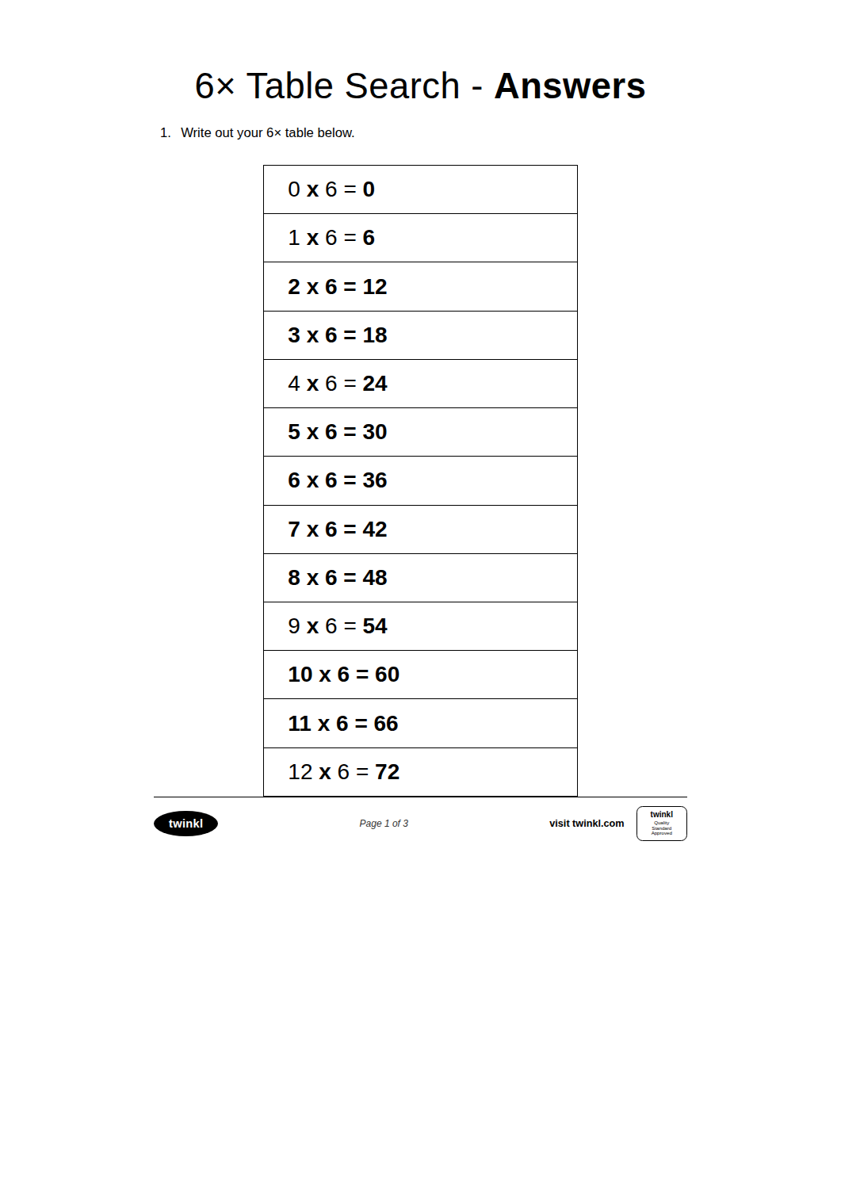6× Table Search - Answers
Write out your 6× table below.
| 0 x 6 = 0 |
| 1 x 6 = 6 |
| 2 x 6 = 12 |
| 3 x 6 = 18 |
| 4 x 6 = 24 |
| 5 x 6 = 30 |
| 6 x 6 = 36 |
| 7 x 6 = 42 |
| 8 x 6 = 48 |
| 9 x 6 = 54 |
| 10 x 6 = 60 |
| 11 x 6 = 66 |
| 12 x 6 = 72 |
twinkl
Page 1 of 3
visit twinkl.com
twinkl Quality Standard
Approved